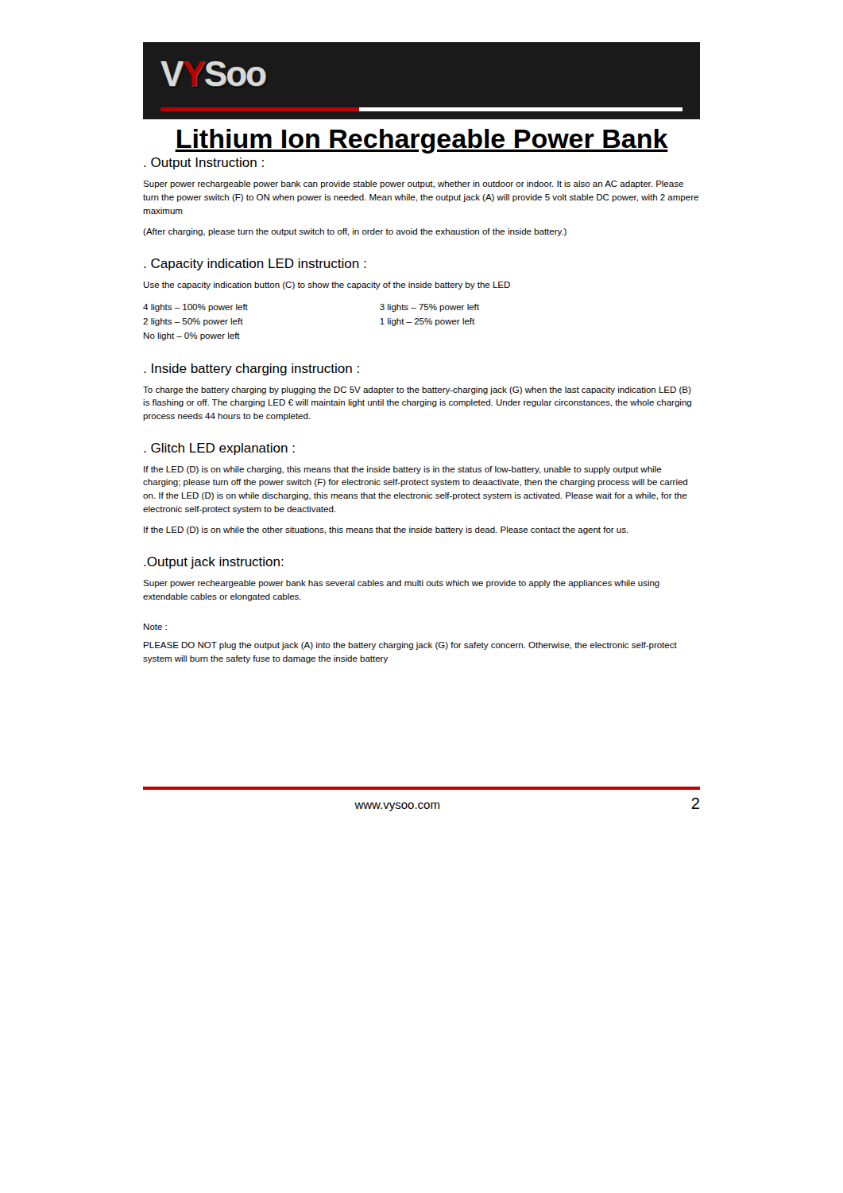VYSoo
Lithium Ion Rechargeable Power Bank
. Output Instruction :
Super power rechargeable power bank can provide stable power output, whether in outdoor or indoor. It is also an AC adapter. Please turn the power switch (F) to ON when power is needed. Mean while, the output jack (A) will provide 5 volt stable DC power, with 2 ampere maximum
(After charging, please turn the output switch to off, in order to avoid the exhaustion of the inside battery.)
. Capacity indication LED instruction :
Use the capacity indication button (C) to show the capacity of the inside battery by the LED
| 4 lights – 100% power left | 3 lights – 75% power left |
| 2 lights – 50% power left | 1 light – 25% power left |
| No light – 0% power left | |
. Inside battery charging instruction :
To charge the battery charging by plugging the DC 5V adapter to the battery-charging jack (G) when the last capacity indication LED (B) is flashing or off. The charging LED € will maintain light until the charging is completed. Under regular circonstances, the whole charging process needs 44 hours to be completed.
. Glitch LED explanation :
If the LED (D) is on while charging, this means that the inside battery is in the status of low-battery, unable to supply output while charging; please turn off the power switch (F) for electronic self-protect system to deaactivate, then the charging process will be carried on. If the LED (D) is on while discharging, this means that the electronic self-protect system is activated. Please wait for a while, for the electronic self-protect system to be deactivated.
If the LED (D) is on while the other situations, this means that the inside battery is dead. Please contact the agent for us.
.Output jack instruction:
Super power recheargeable power bank has several cables and multi outs which we provide to apply the appliances while using extendable cables or elongated cables.
Note :
PLEASE DO NOT plug the output jack (A) into the battery charging jack (G) for safety concern. Otherwise, the electronic self-protect system will burn the safety fuse to damage the inside battery
www.vysoo.com 2